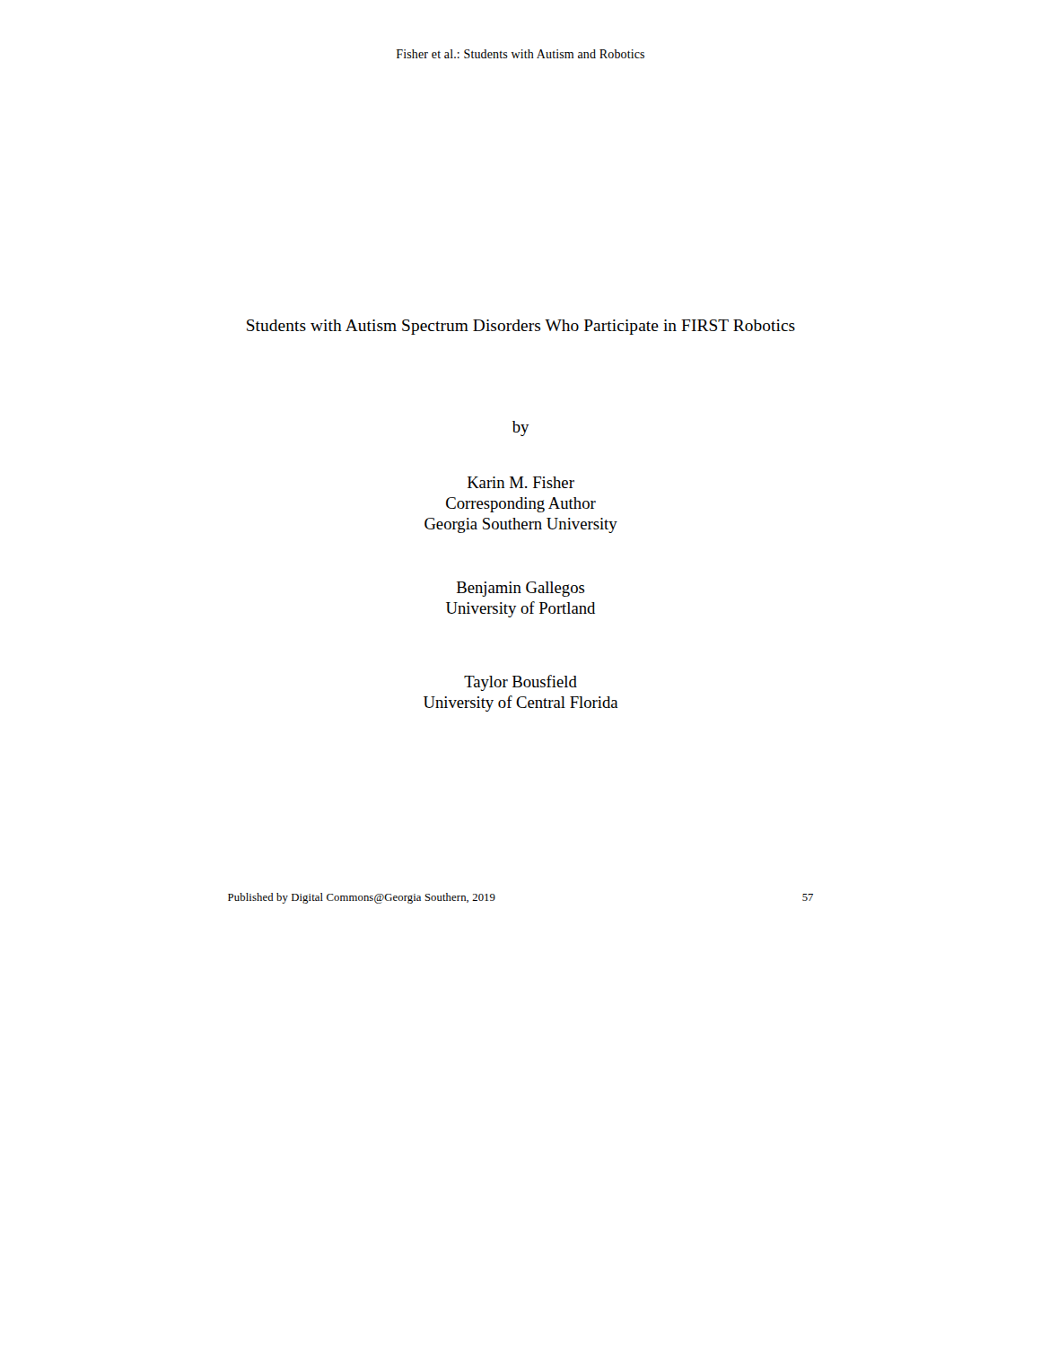Fisher et al.: Students with Autism and Robotics
Students with Autism Spectrum Disorders Who Participate in FIRST Robotics
by
Karin M. Fisher
Corresponding Author
Georgia Southern University
Benjamin Gallegos
University of Portland
Taylor Bousfield
University of Central Florida
Published by Digital Commons@Georgia Southern, 2019 57